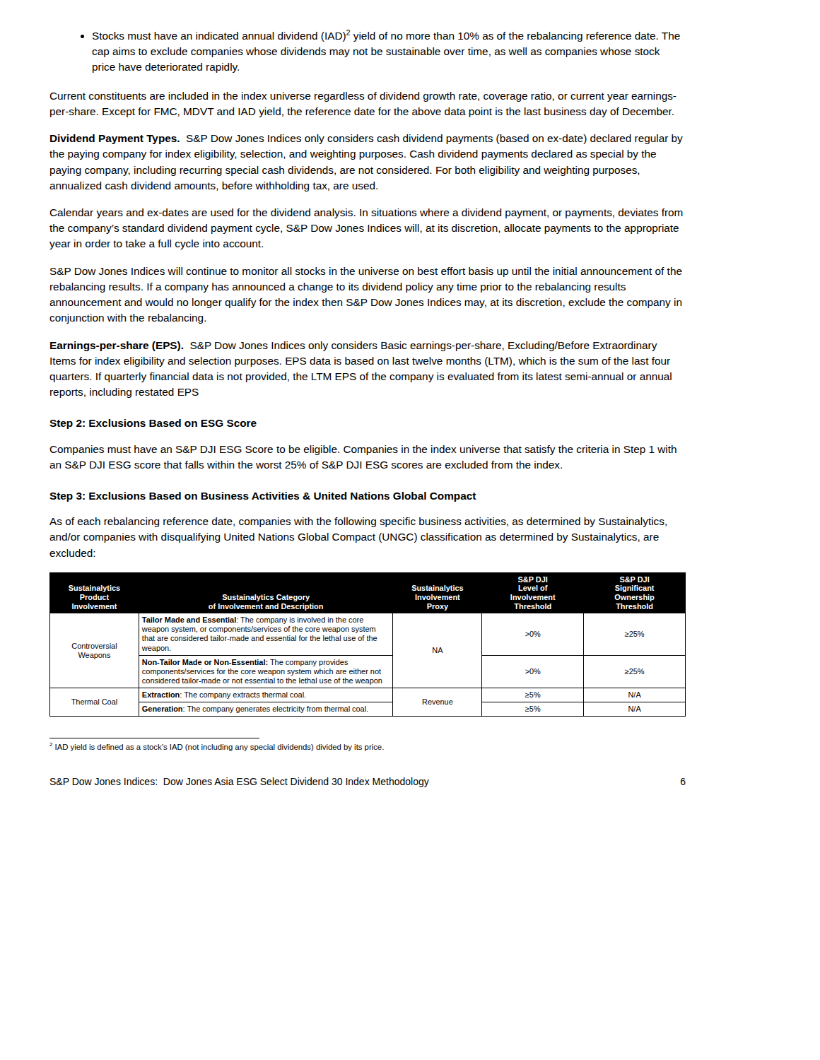Stocks must have an indicated annual dividend (IAD)2 yield of no more than 10% as of the rebalancing reference date. The cap aims to exclude companies whose dividends may not be sustainable over time, as well as companies whose stock price have deteriorated rapidly.
Current constituents are included in the index universe regardless of dividend growth rate, coverage ratio, or current year earnings-per-share. Except for FMC, MDVT and IAD yield, the reference date for the above data point is the last business day of December.
Dividend Payment Types. S&P Dow Jones Indices only considers cash dividend payments (based on ex-date) declared regular by the paying company for index eligibility, selection, and weighting purposes. Cash dividend payments declared as special by the paying company, including recurring special cash dividends, are not considered. For both eligibility and weighting purposes, annualized cash dividend amounts, before withholding tax, are used.
Calendar years and ex-dates are used for the dividend analysis. In situations where a dividend payment, or payments, deviates from the company’s standard dividend payment cycle, S&P Dow Jones Indices will, at its discretion, allocate payments to the appropriate year in order to take a full cycle into account.
S&P Dow Jones Indices will continue to monitor all stocks in the universe on best effort basis up until the initial announcement of the rebalancing results. If a company has announced a change to its dividend policy any time prior to the rebalancing results announcement and would no longer qualify for the index then S&P Dow Jones Indices may, at its discretion, exclude the company in conjunction with the rebalancing.
Earnings-per-share (EPS). S&P Dow Jones Indices only considers Basic earnings-per-share, Excluding/Before Extraordinary Items for index eligibility and selection purposes. EPS data is based on last twelve months (LTM), which is the sum of the last four quarters. If quarterly financial data is not provided, the LTM EPS of the company is evaluated from its latest semi-annual or annual reports, including restated EPS
Step 2: Exclusions Based on ESG Score
Companies must have an S&P DJI ESG Score to be eligible. Companies in the index universe that satisfy the criteria in Step 1 with an S&P DJI ESG score that falls within the worst 25% of S&P DJI ESG scores are excluded from the index.
Step 3: Exclusions Based on Business Activities & United Nations Global Compact
As of each rebalancing reference date, companies with the following specific business activities, as determined by Sustainalytics, and/or companies with disqualifying United Nations Global Compact (UNGC) classification as determined by Sustainalytics, are excluded:
| Sustainalytics Product Involvement | Sustainalytics Category of Involvement and Description | Sustainalytics Involvement Proxy | S&P DJI Level of Involvement Threshold | S&P DJI Significant Ownership Threshold |
| --- | --- | --- | --- | --- |
| Controversial Weapons | Tailor Made and Essential : The company is involved in the core weapon system, or components/services of the core weapon system that are considered tailor-made and essential for the lethal use of the weapon. | NA | >0% | ≥25% |
| Non-Tailor Made or Non-Essential: The company provides components/services for the core weapon system which are either not considered tailor-made or not essential to the lethal use of the weapon | >0% | ≥25% |
| Thermal Coal | Extraction : The company extracts thermal coal. | Revenue | ≥5% | N/A |
| Generation : The company generates electricity from thermal coal. | ≥5% | N/A |
2 IAD yield is defined as a stock’s IAD (not including any special dividends) divided by its price.
S&P Dow Jones Indices: Dow Jones Asia ESG Select Dividend 30 Index Methodology 6